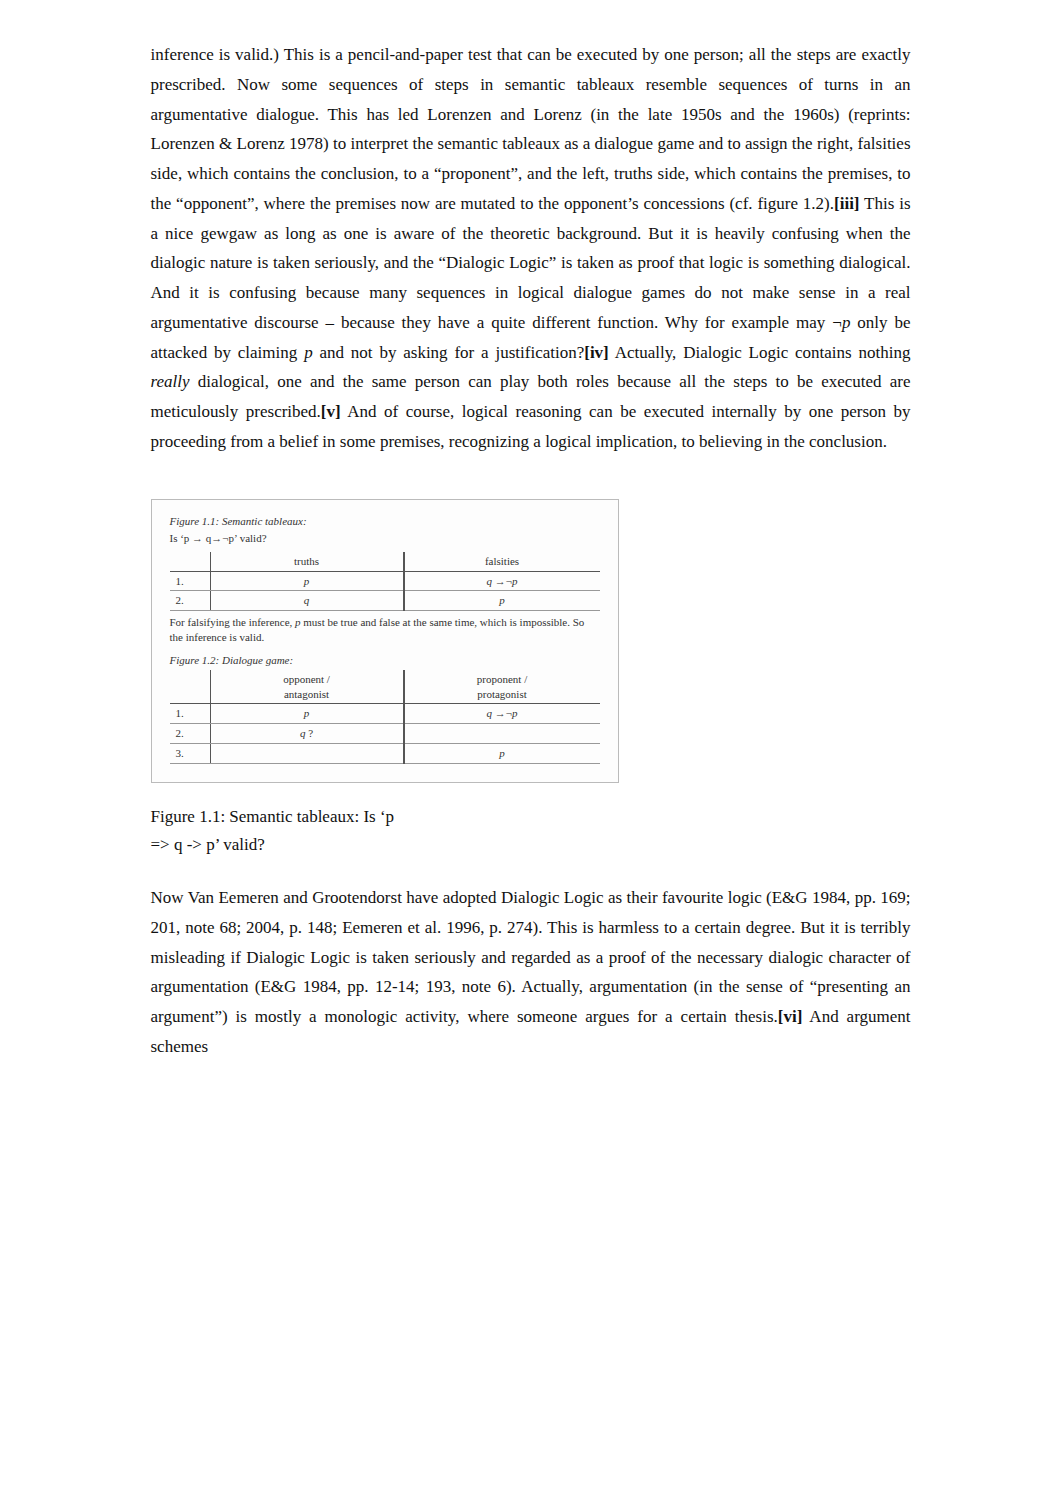inference is valid.) This is a pencil-and-paper test that can be executed by one person; all the steps are exactly prescribed. Now some sequences of steps in semantic tableaux resemble sequences of turns in an argumentative dialogue. This has led Lorenzen and Lorenz (in the late 1950s and the 1960s) (reprints: Lorenzen & Lorenz 1978) to interpret the semantic tableaux as a dialogue game and to assign the right, falsities side, which contains the conclusion, to a “proponent”, and the left, truths side, which contains the premises, to the “opponent”, where the premises now are mutated to the opponent’s concessions (cf. figure 1.2).[iii] This is a nice gewgaw as long as one is aware of the theoretic background. But it is heavily confusing when the dialogic nature is taken seriously, and the “Dialogic Logic” is taken as proof that logic is something dialogical. And it is confusing because many sequences in logical dialogue games do not make sense in a real argumentative discourse – because they have a quite different function. Why for example may ¬p only be attacked by claiming p and not by asking for a justification?[iv] Actually, Dialogic Logic contains nothing really dialogical, one and the same person can play both roles because all the steps to be executed are meticulously prescribed.[v] And of course, logical reasoning can be executed internally by one person by proceeding from a belief in some premises, recognizing a logical implication, to believing in the conclusion.
Figure 1.1: Semantic tableaux:
Is ‘p → q→¬p’ valid?
| | truths | falsities |
| --- | --- | --- |
| 1. | p | q →¬ p |
| 2. | q | p |
For falsifying the inference, p must be true and false at the same time, which is impossible. So the inference is valid.
Figure 1.2: Dialogue game:
| | opponent / antagonist | proponent / protagonist |
| --- | --- | --- |
| 1. | p | q →¬ p |
| 2. | q ? | |
| 3. | | p |
Figure 1.1: Semantic tableaux: Is ‘p
=> q -> p’ valid?
Now Van Eemeren and Grootendorst have adopted Dialogic Logic as their favourite logic (E&G 1984, pp. 169; 201, note 68; 2004, p. 148; Eemeren et al. 1996, p. 274). This is harmless to a certain degree. But it is terribly misleading if Dialogic Logic is taken seriously and regarded as a proof of the necessary dialogic character of argumentation (E&G 1984, pp. 12-14; 193, note 6). Actually, argumentation (in the sense of “presenting an argument”) is mostly a monologic activity, where someone argues for a certain thesis.[vi] And argument schemes